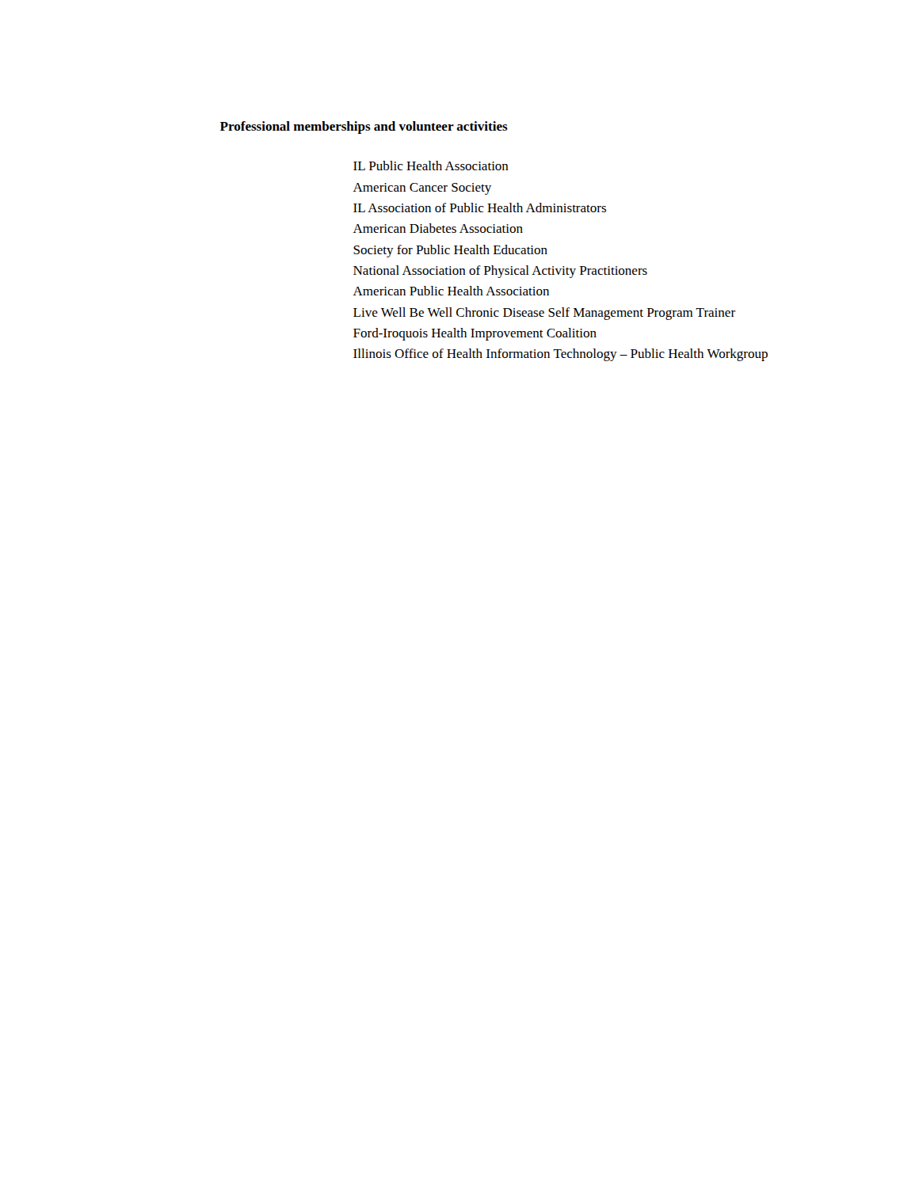Professional memberships and volunteer activities
IL Public Health Association
American Cancer Society
IL Association of Public Health Administrators
American Diabetes Association
Society for Public Health Education
National Association of Physical Activity Practitioners
American Public Health Association
Live Well Be Well Chronic Disease Self Management Program Trainer
Ford-Iroquois Health Improvement Coalition
Illinois Office of Health Information Technology – Public Health Workgroup